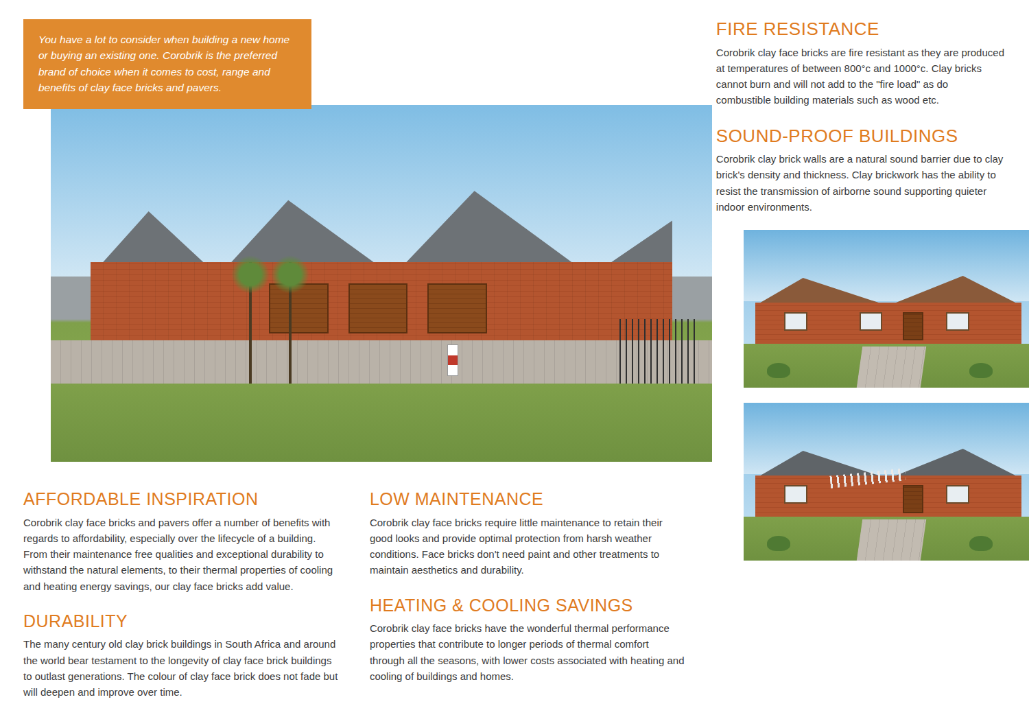You have a lot to consider when building a new home or buying an existing one. Corobrik is the preferred brand of choice when it comes to cost, range and benefits of clay face bricks and pavers.
Affordable Inspiration
Corobrik clay face bricks and pavers offer a number of benefits with regards to affordability, especially over the lifecycle of a building. From their maintenance free qualities and exceptional durability to withstand the natural elements, to their thermal properties of cooling and heating energy savings, our clay face bricks add value.
Durability
The many century old clay brick buildings in South Africa and around the world bear testament to the longevity of clay face brick buildings to outlast generations. The colour of clay face brick does not fade but will deepen and improve over time.
Low Maintenance
Corobrik clay face bricks require little maintenance to retain their good looks and provide optimal protection from harsh weather conditions. Face bricks don't need paint and other treatments to maintain aesthetics and durability.
Heating & Cooling Savings
Corobrik clay face bricks have the wonderful thermal performance properties that contribute to longer periods of thermal comfort through all the seasons, with lower costs associated with heating and cooling of buildings and homes.
Fire Resistance
Corobrik clay face bricks are fire resistant as they are produced at temperatures of between 800°c and 1000°c. Clay bricks cannot burn and will not add to the "fire load" as do combustible building materials such as wood etc.
Sound-Proof Buildings
Corobrik clay brick walls are a natural sound barrier due to clay brick's density and thickness. Clay brickwork has the ability to resist the transmission of airborne sound supporting quieter indoor environments.